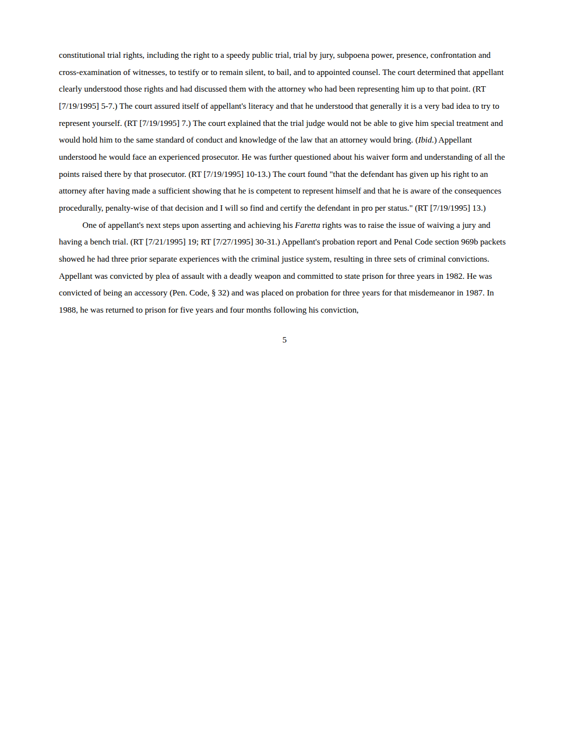constitutional trial rights, including the right to a speedy public trial, trial by jury, subpoena power, presence, confrontation and cross-examination of witnesses, to testify or to remain silent, to bail, and to appointed counsel. The court determined that appellant clearly understood those rights and had discussed them with the attorney who had been representing him up to that point. (RT [7/19/1995] 5-7.) The court assured itself of appellant's literacy and that he understood that generally it is a very bad idea to try to represent yourself. (RT [7/19/1995] 7.) The court explained that the trial judge would not be able to give him special treatment and would hold him to the same standard of conduct and knowledge of the law that an attorney would bring. (Ibid.) Appellant understood he would face an experienced prosecutor. He was further questioned about his waiver form and understanding of all the points raised there by that prosecutor. (RT [7/19/1995] 10-13.) The court found "that the defendant has given up his right to an attorney after having made a sufficient showing that he is competent to represent himself and that he is aware of the consequences procedurally, penalty-wise of that decision and I will so find and certify the defendant in pro per status." (RT [7/19/1995] 13.)
One of appellant's next steps upon asserting and achieving his Faretta rights was to raise the issue of waiving a jury and having a bench trial. (RT [7/21/1995] 19; RT [7/27/1995] 30-31.) Appellant's probation report and Penal Code section 969b packets showed he had three prior separate experiences with the criminal justice system, resulting in three sets of criminal convictions. Appellant was convicted by plea of assault with a deadly weapon and committed to state prison for three years in 1982. He was convicted of being an accessory (Pen. Code, § 32) and was placed on probation for three years for that misdemeanor in 1987. In 1988, he was returned to prison for five years and four months following his conviction,
5